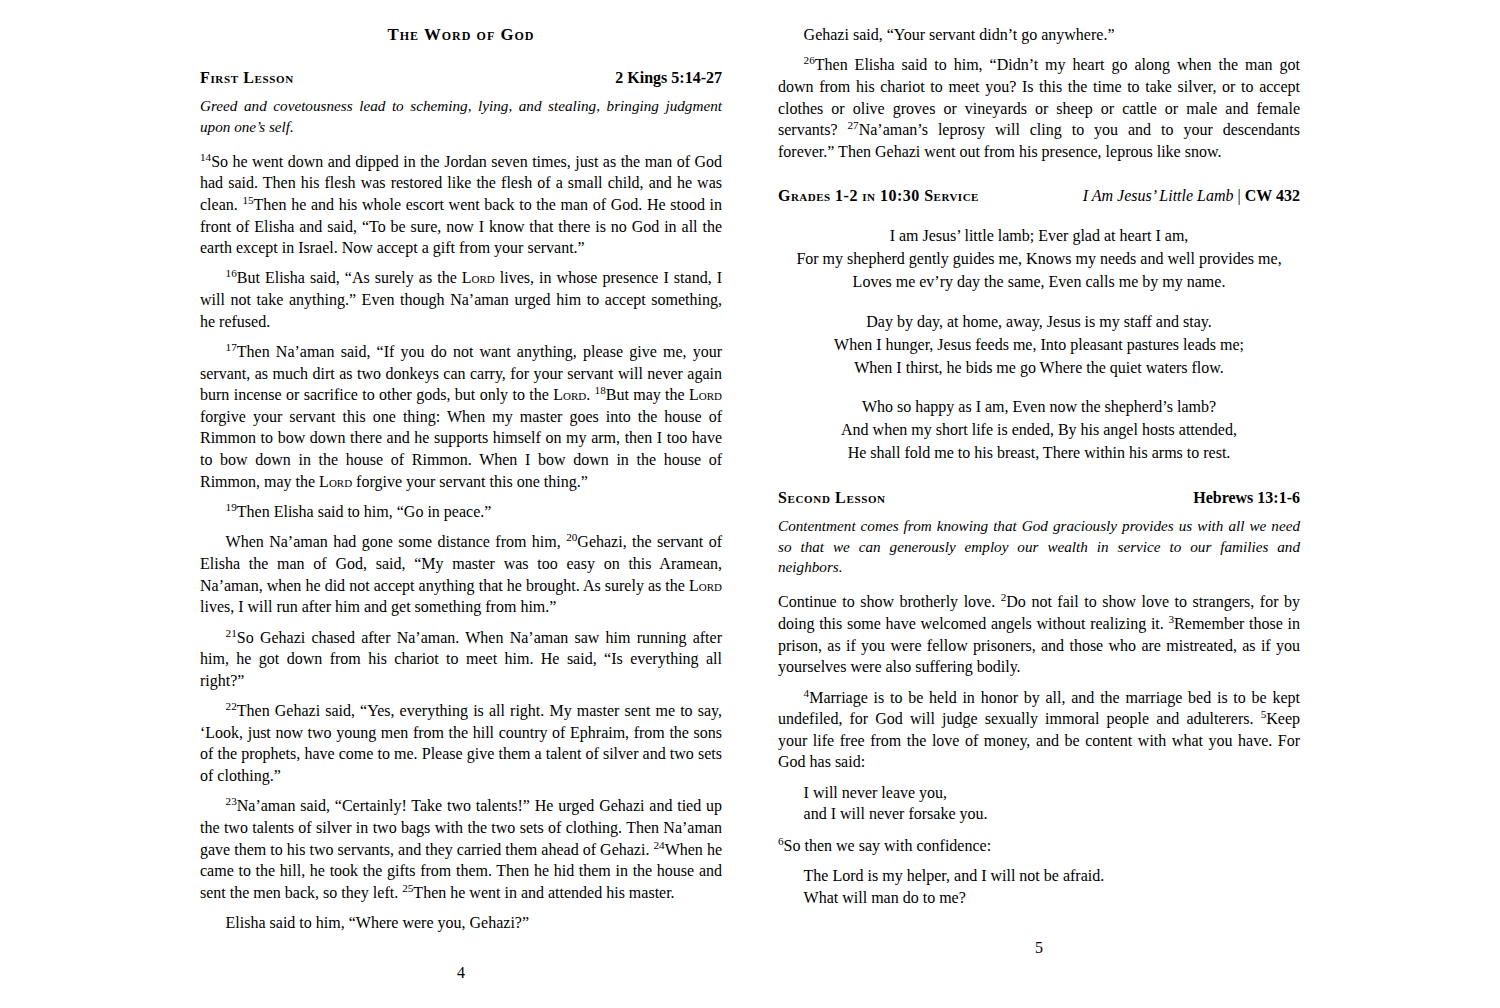The Word of God
First Lesson 2 Kings 5:14-27
Greed and covetousness lead to scheming, lying, and stealing, bringing judgment upon one’s self.
14So he went down and dipped in the Jordan seven times, just as the man of God had said. Then his flesh was restored like the flesh of a small child, and he was clean. 15Then he and his whole escort went back to the man of God. He stood in front of Elisha and said, “To be sure, now I know that there is no God in all the earth except in Israel. Now accept a gift from your servant.”
16But Elisha said, “As surely as the Lord lives, in whose presence I stand, I will not take anything.” Even though Na’aman urged him to accept something, he refused.
17Then Na’aman said, “If you do not want anything, please give me, your servant, as much dirt as two donkeys can carry, for your servant will never again burn incense or sacrifice to other gods, but only to the Lord. 18But may the Lord forgive your servant this one thing: When my master goes into the house of Rimmon to bow down there and he supports himself on my arm, then I too have to bow down in the house of Rimmon. When I bow down in the house of Rimmon, may the Lord forgive your servant this one thing.”
19Then Elisha said to him, “Go in peace.”
When Na’aman had gone some distance from him, 20Gehazi, the servant of Elisha the man of God, said, “My master was too easy on this Aramean, Na’aman, when he did not accept anything that he brought. As surely as the Lord lives, I will run after him and get something from him.”
21So Gehazi chased after Na’aman. When Na’aman saw him running after him, he got down from his chariot to meet him. He said, “Is everything all right?”
22Then Gehazi said, “Yes, everything is all right. My master sent me to say, ‘Look, just now two young men from the hill country of Ephraim, from the sons of the prophets, have come to me. Please give them a talent of silver and two sets of clothing.”
23Na’aman said, “Certainly! Take two talents!” He urged Gehazi and tied up the two talents of silver in two bags with the two sets of clothing. Then Na’aman gave them to his two servants, and they carried them ahead of Gehazi. 24When he came to the hill, he took the gifts from them. Then he hid them in the house and sent the men back, so they left. 25Then he went in and attended his master.
Elisha said to him, “Where were you, Gehazi?”
4
Gehazi said, “Your servant didn’t go anywhere.”
26Then Elisha said to him, “Didn’t my heart go along when the man got down from his chariot to meet you? Is this the time to take silver, or to accept clothes or olive groves or vineyards or sheep or cattle or male and female servants? 27Na’aman’s leprosy will cling to you and to your descendants forever.” Then Gehazi went out from his presence, leprous like snow.
Grades 1-2 in 10:30 Service I Am Jesus’ Little Lamb | CW 432
I am Jesus’ little lamb; Ever glad at heart I am,
For my shepherd gently guides me, Knows my needs and well provides me,
Loves me ev’ry day the same, Even calls me by my name.
Day by day, at home, away, Jesus is my staff and stay.
When I hunger, Jesus feeds me, Into pleasant pastures leads me;
When I thirst, he bids me go Where the quiet waters flow.
Who so happy as I am, Even now the shepherd’s lamb?
And when my short life is ended, By his angel hosts attended,
He shall fold me to his breast, There within his arms to rest.
Second Lesson Hebrews 13:1-6
Contentment comes from knowing that God graciously provides us with all we need so that we can generously employ our wealth in service to our families and neighbors.
Continue to show brotherly love. 2Do not fail to show love to strangers, for by doing this some have welcomed angels without realizing it. 3Remember those in prison, as if you were fellow prisoners, and those who are mistreated, as if you yourselves were also suffering bodily.
4Marriage is to be held in honor by all, and the marriage bed is to be kept undefiled, for God will judge sexually immoral people and adulterers. 5Keep your life free from the love of money, and be content with what you have. For God has said:
I will never leave you,
and I will never forsake you.
6So then we say with confidence:
The Lord is my helper, and I will not be afraid.
What will man do to me?
5